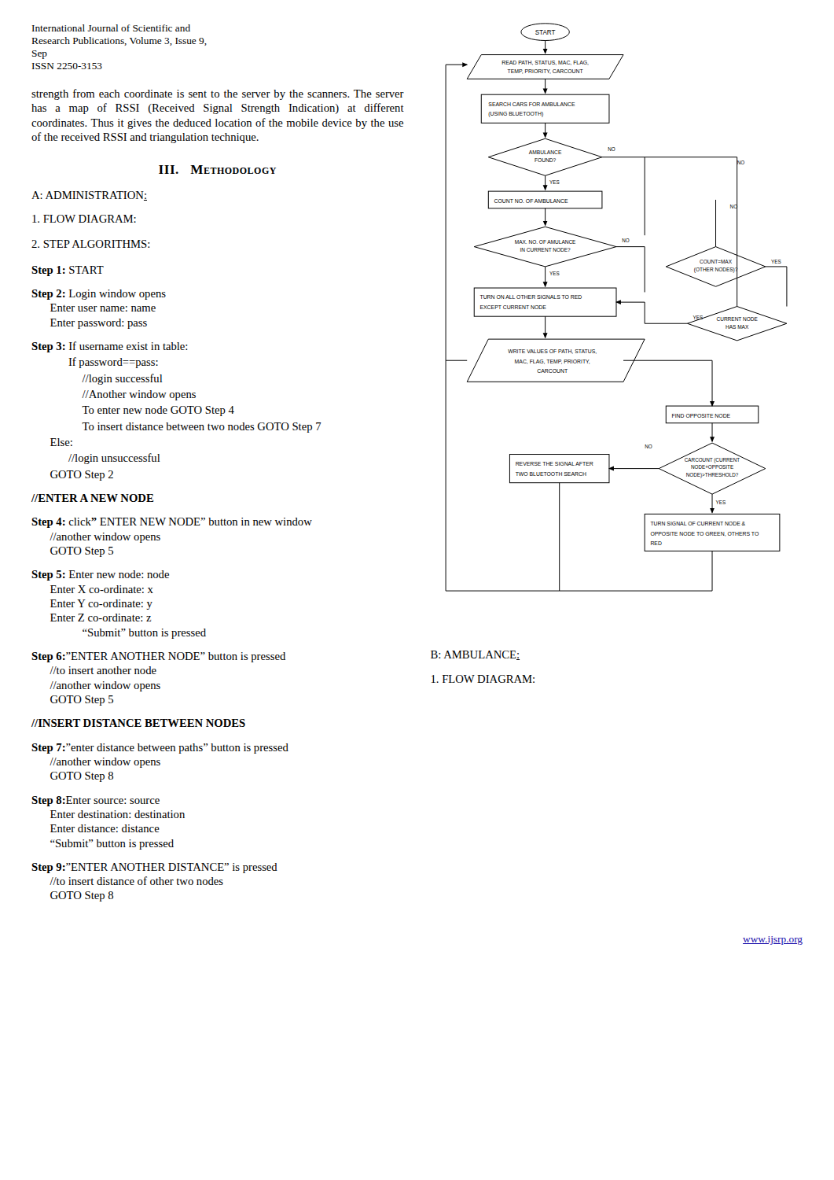International Journal of Scientific and Research Publications, Volume 3, Issue 9, Sep
ISSN 2250-3153
strength from each coordinate is sent to the server by the scanners. The server has a map of RSSI (Received Signal Strength Indication) at different coordinates. Thus it gives the deduced location of the mobile device by the use of the received RSSI and triangulation technique.
III. Methodology
A: ADMINISTRATION:
1. FLOW DIAGRAM:
2. STEP ALGORITHMS:
Step 1: START
Step 2: Login window opens
Enter user name: name
Enter password: pass
Step 3: If username exist in table:
If password==pass:
//login successful
//Another window opens
To enter new node GOTO Step 4
To insert distance between two nodes GOTO Step 7
Else:
//login unsuccessful
GOTO Step 2
//ENTER A NEW NODE
Step 4: click” ENTER NEW NODE” button in new window
//another window opens
GOTO Step 5
Step 5: Enter new node: node
Enter X co-ordinate: x
Enter Y co-ordinate: y
Enter Z co-ordinate: z
“Submit” button is pressed
Step 6:”ENTER ANOTHER NODE” button is pressed
//to insert another node
//another window opens
GOTO Step 5
//INSERT DISTANCE BETWEEN NODES
Step 7:”enter distance between paths” button is pressed
//another window opens
GOTO Step 8
Step 8: Enter source: source
Enter destination: destination
Enter distance: distance
“Submit” button is pressed
Step 9:”ENTER ANOTHER DISTANCE” is pressed
//to insert distance of other two nodes
GOTO Step 8
START READ PATH, STATUS, MAC, FLAG, TEMP, PRIORITY, CARCOUNT SEARCH CARS FOR AMBULANCE (USING BLUETOOTH) AMBULANCE FOUND? NO YES COUNT NO. OF AMBULANCE MAX. NO. OF AMULANCE IN CURRENT NODE? NO YES TURN ON ALL OTHER SIGNALS TO RED EXCEPT CURRENT NODE WRITE VALUES OF PATH, STATUS, MAC, FLAG, TEMP, PRIORITY, CARCOUNT COUNT=MAX (OTHER NODES)? NO YES CURRENT NODE HAS MAX YES NO FIND OPPOSITE NODE CARCOUNT (CURRENT NODE+OPPOSITE NODE)>THRESHOLD? NO REVERSE THE SIGNAL AFTER TWO BLUETOOTH SEARCH YES TURN SIGNAL OF CURRENT NODE & OPPOSITE NODE TO GREEN, OTHERS TO RED
B: AMBULANCE:
1. FLOW DIAGRAM:
www.ijsrp.org